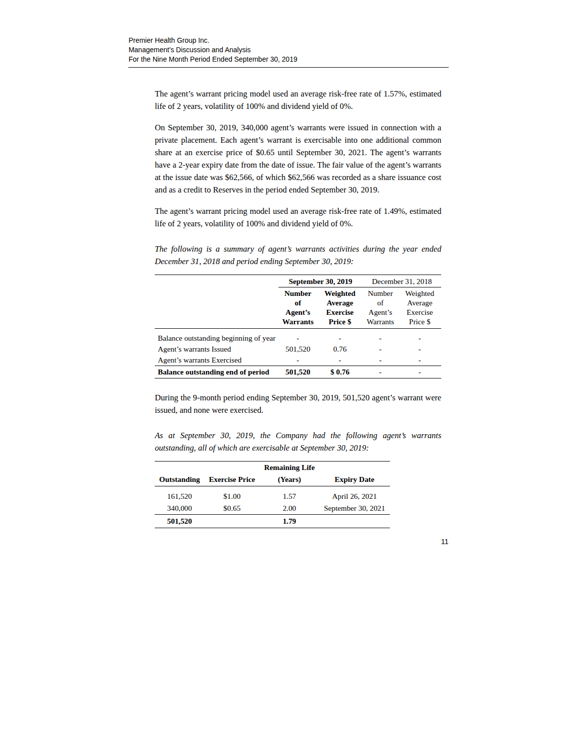Premier Health Group Inc.
Management’s Discussion and Analysis
For the Nine Month Period Ended September 30, 2019
The agent’s warrant pricing model used an average risk-free rate of 1.57%, estimated life of 2 years, volatility of 100% and dividend yield of 0%.
On September 30, 2019, 340,000 agent’s warrants were issued in connection with a private placement. Each agent’s warrant is exercisable into one additional common share at an exercise price of $0.65 until September 30, 2021. The agent’s warrants have a 2-year expiry date from the date of issue. The fair value of the agent’s warrants at the issue date was $62,566, of which $62,566 was recorded as a share issuance cost and as a credit to Reserves in the period ended September 30, 2019.
The agent’s warrant pricing model used an average risk-free rate of 1.49%, estimated life of 2 years, volatility of 100% and dividend yield of 0%.
The following is a summary of agent’s warrants activities during the year ended December 31, 2018 and period ending September 30, 2019:
| | September 30, 2019 | December 31, 2018 |
| --- | --- | --- |
| | Number of Agent’s Warrants | Weighted Average Exercise Price $ | Number of Agent’s Warrants | Weighted Average Exercise Price $ |
| Balance outstanding beginning of year | - | - | - | - |
| Agent’s warrants Issued | 501,520 | 0.76 | - | - |
| Agent’s warrants Exercised | - | - | - | - |
| Balance outstanding end of period | 501,520 | $ 0.76 | - | - |
During the 9-month period ending September 30, 2019, 501,520 agent’s warrant were issued, and none were exercised.
As at September 30, 2019, the Company had the following agent’s warrants outstanding, all of which are exercisable at September 30, 2019:
| | | Remaining Life | |
| --- | --- | --- | --- |
| Outstanding | Exercise Price | (Years) | Expiry Date |
| 161,520 | $1.00 | 1.57 | April 26, 2021 |
| 340,000 | $0.65 | 2.00 | September 30, 2021 |
| 501,520 | | 1.79 | |
11